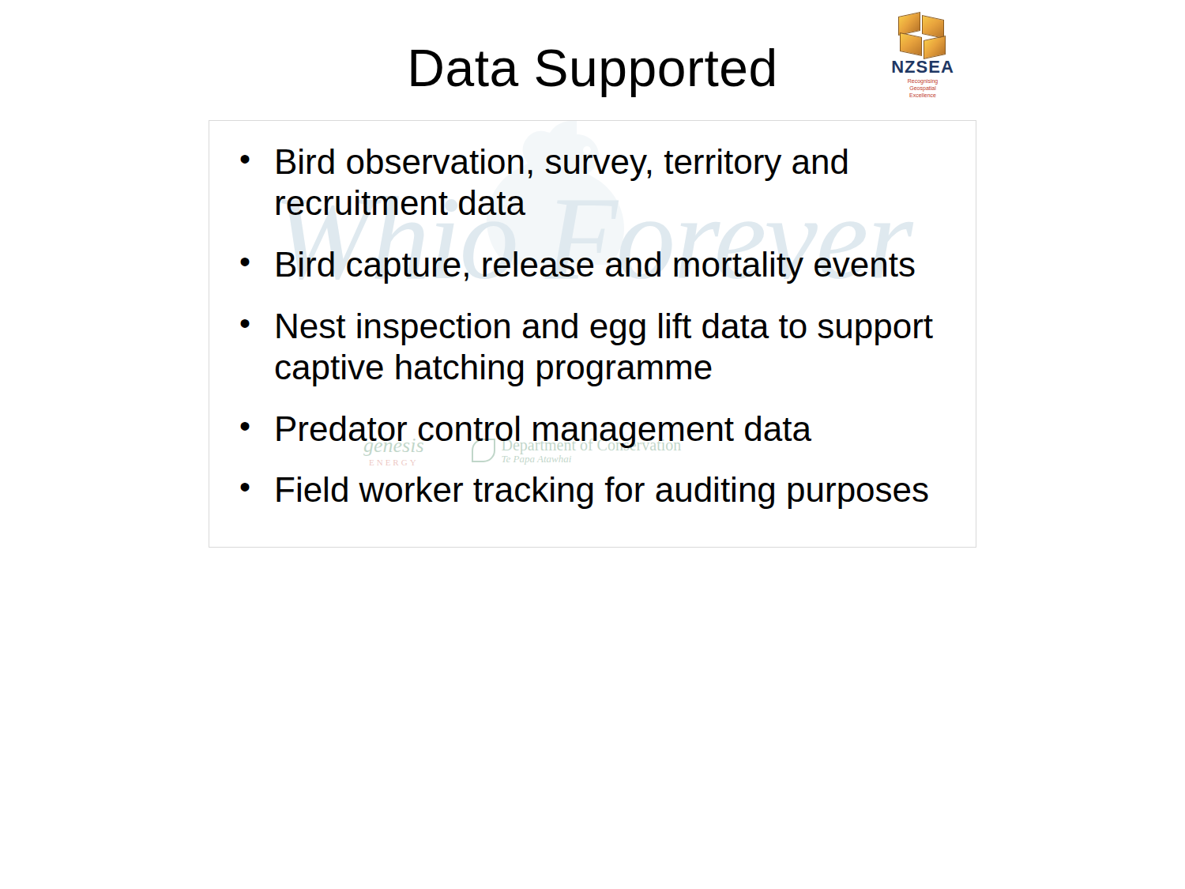Whio Forever
NZSEA
Recognising
Geospatial
Excellence
Data Supported
genesisENERGY
Department of ConservationTe Papa Atawhai
Bird observation, survey, territory and recruitment data
Bird capture, release and mortality events
Nest inspection and egg lift data to support captive hatching programme
Predator control management data
Field worker tracking for auditing purposes